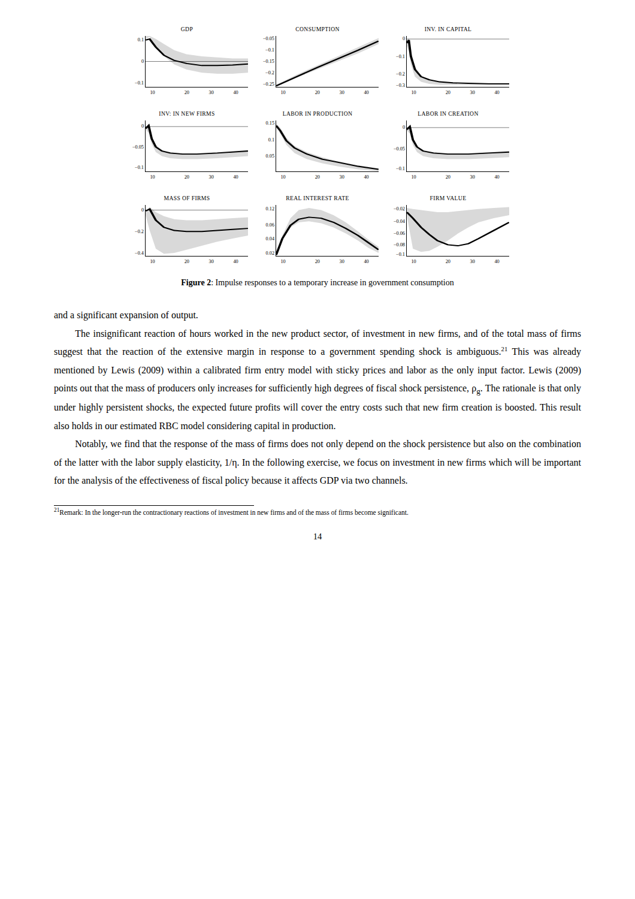GDP
0.1 0 −0.1
10203040
CONSUMPTION
−0.05 −0.1 −0.15 −0.2 −0.25
10203040
INV. IN CAPITAL
0 −0.1 −0.2 −0.3
10203040
INV: IN NEW FIRMS
0 −0.05 −0.1
10203040
LABOR IN PRODUCTION
0.15 0.1 0.05
10203040
LABOR IN CREATION
0 −0.05 −0.1
10203040
MASS OF FIRMS
0 −0.2 −0.4
10203040
REAL INTEREST RATE
0.12 0.06 0.04 0.02
10203040
FIRM VALUE
−0.02 −0.04 −0.06 −0.08 −0.1
10203040
Figure 2: Impulse responses to a temporary increase in government consumption
and a significant expansion of output.
The insignificant reaction of hours worked in the new product sector, of investment in new firms, and of the total mass of firms suggest that the reaction of the extensive margin in response to a government spending shock is ambiguous.21 This was already mentioned by Lewis (2009) within a calibrated firm entry model with sticky prices and labor as the only input factor. Lewis (2009) points out that the mass of producers only increases for sufficiently high degrees of fiscal shock persistence, ρg. The rationale is that only under highly persistent shocks, the expected future profits will cover the entry costs such that new firm creation is boosted. This result also holds in our estimated RBC model considering capital in production.
Notably, we find that the response of the mass of firms does not only depend on the shock persistence but also on the combination of the latter with the labor supply elasticity, 1/η. In the following exercise, we focus on investment in new firms which will be important for the analysis of the effectiveness of fiscal policy because it affects GDP via two channels.
21Remark: In the longer-run the contractionary reactions of investment in new firms and of the mass of firms become significant.
14